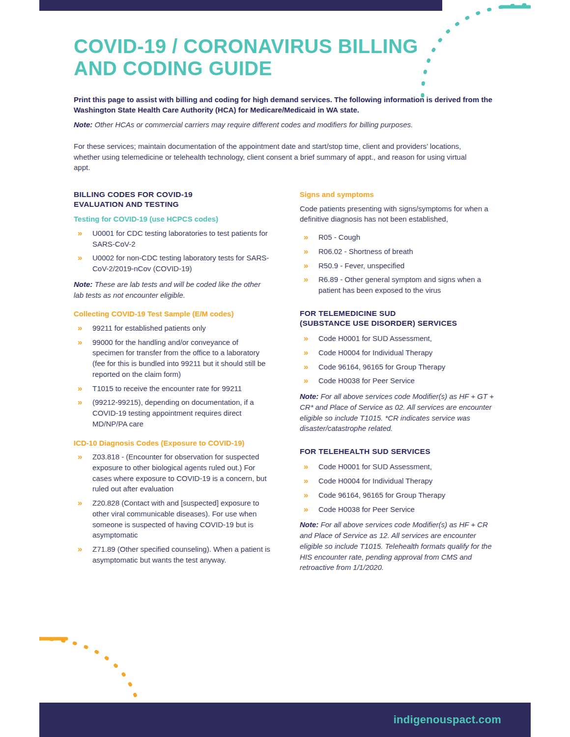COVID-19 / Coronavirus Billing
and Coding Guide
Print this page to assist with billing and coding for high demand services. The following information is derived from the Washington State Health Care Authority (HCA) for Medicare/Medicaid in WA state.
Note: Other HCAs or commercial carriers may require different codes and modifiers for billing purposes.
For these services; maintain documentation of the appointment date and start/stop time, client and providers’ locations, whether using telemedicine or telehealth technology, client consent a brief summary of appt., and reason for using virtual appt.
Billing codes for COVID-19
evaluation and testing
Testing for COVID-19 (use HCPCS codes)
U0001 for CDC testing laboratories to test patients for SARS-CoV-2
U0002 for non-CDC testing laboratory tests for SARS-CoV-2/2019-nCov (COVID-19)
Note: These are lab tests and will be coded like the other lab tests as not encounter eligible.
Collecting COVID-19 Test Sample (E/M codes)
99211 for established patients only
99000 for the handling and/or conveyance of specimen for transfer from the office to a laboratory (fee for this is bundled into 99211 but it should still be reported on the claim form)
T1015 to receive the encounter rate for 99211
(99212-99215), depending on documentation, if a COVID-19 testing appointment requires direct MD/NP/PA care
ICD-10 Diagnosis Codes (Exposure to COVID-19)
Z03.818 - (Encounter for observation for suspected exposure to other biological agents ruled out.) For cases where exposure to COVID-19 is a concern, but ruled out after evaluation
Z20.828 (Contact with and [suspected] exposure to other viral communicable diseases). For use when someone is suspected of having COVID-19 but is asymptomatic
Z71.89 (Other specified counseling). When a patient is asymptomatic but wants the test anyway.
Signs and symptoms
Code patients presenting with signs/symptoms for when a definitive diagnosis has not been established,
R05 - Cough
R06.02 - Shortness of breath
R50.9 - Fever, unspecified
R6.89 - Other general symptom and signs when a patient has been exposed to the virus
For telemedicine SUD
(Substance Use Disorder) services
Code H0001 for SUD Assessment,
Code H0004 for Individual Therapy
Code 96164, 96165 for Group Therapy
Code H0038 for Peer Service
Note: For all above services code Modifier(s) as HF + GT + CR* and Place of Service as 02. All services are encounter eligible so include T1015. *CR indicates service was disaster/catastrophe related.
For telehealth SUD services
Code H0001 for SUD Assessment,
Code H0004 for Individual Therapy
Code 96164, 96165 for Group Therapy
Code H0038 for Peer Service
Note: For all above services code Modifier(s) as HF + CR and Place of Service as 12. All services are encounter eligible so include T1015. Telehealth formats qualify for the HIS encounter rate, pending approval from CMS and retroactive from 1/1/2020.
indigenouspact.com